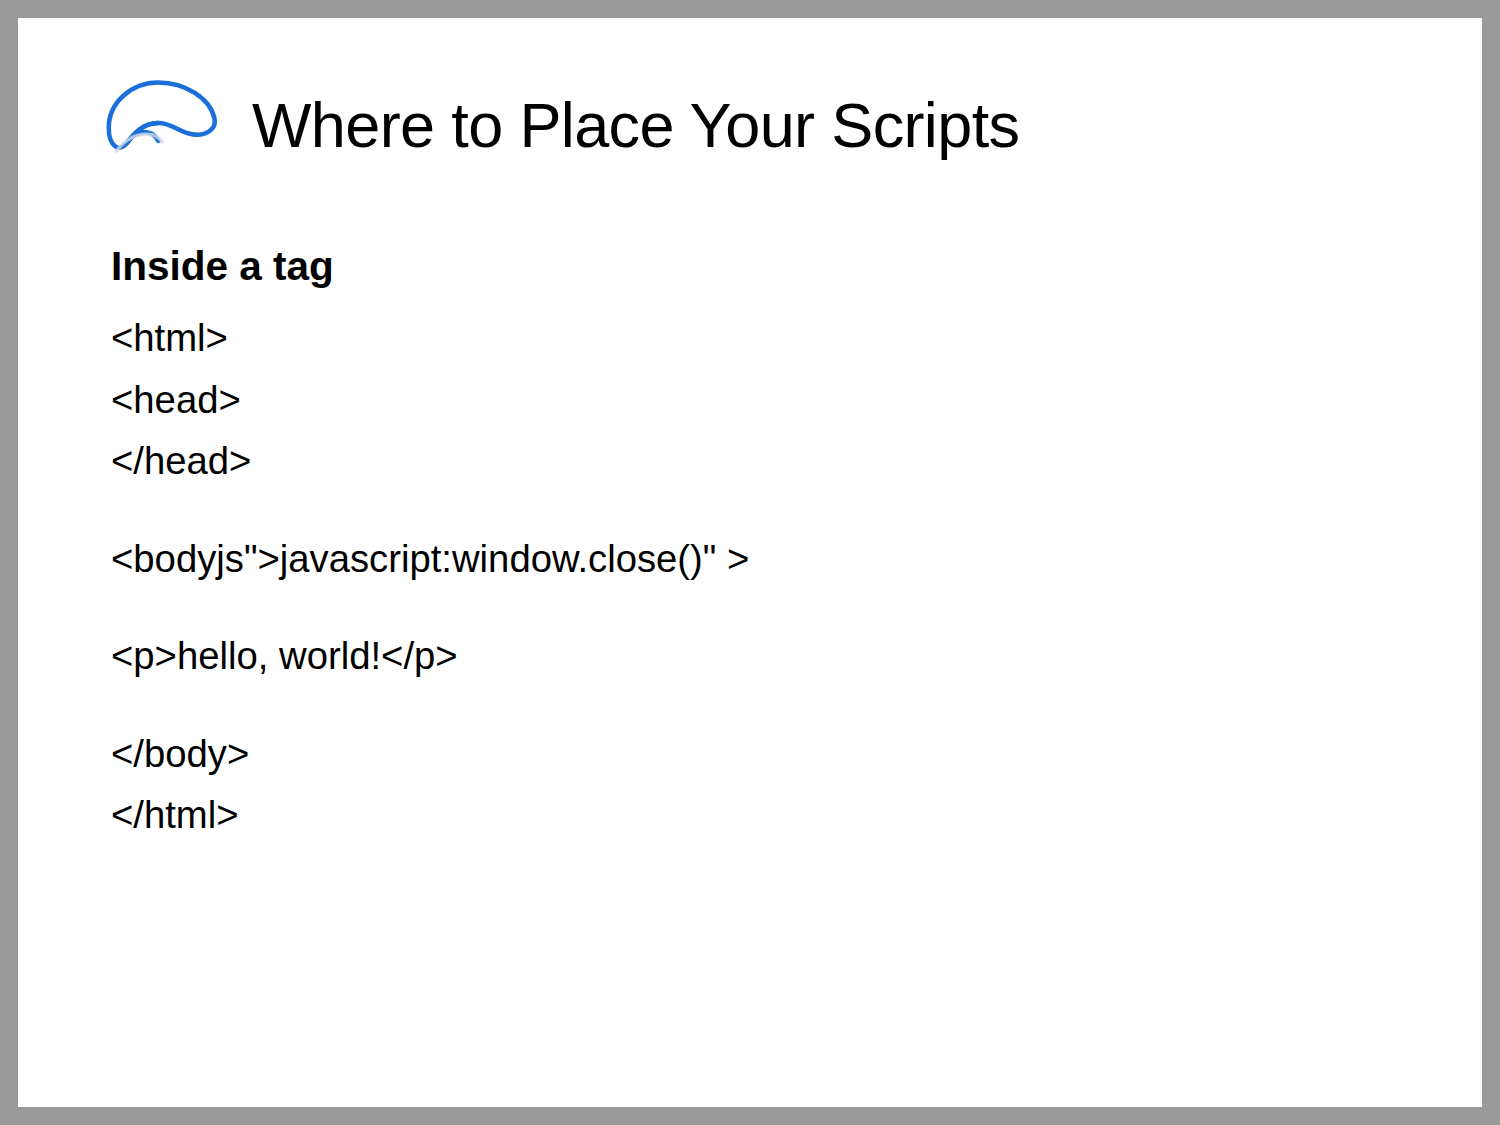Where to Place Your Scripts
Inside a tag
<html>
<head>
</head>
<body onBlur="javascript:window.close()" >
<p>hello, world!</p>
</body>
</html>